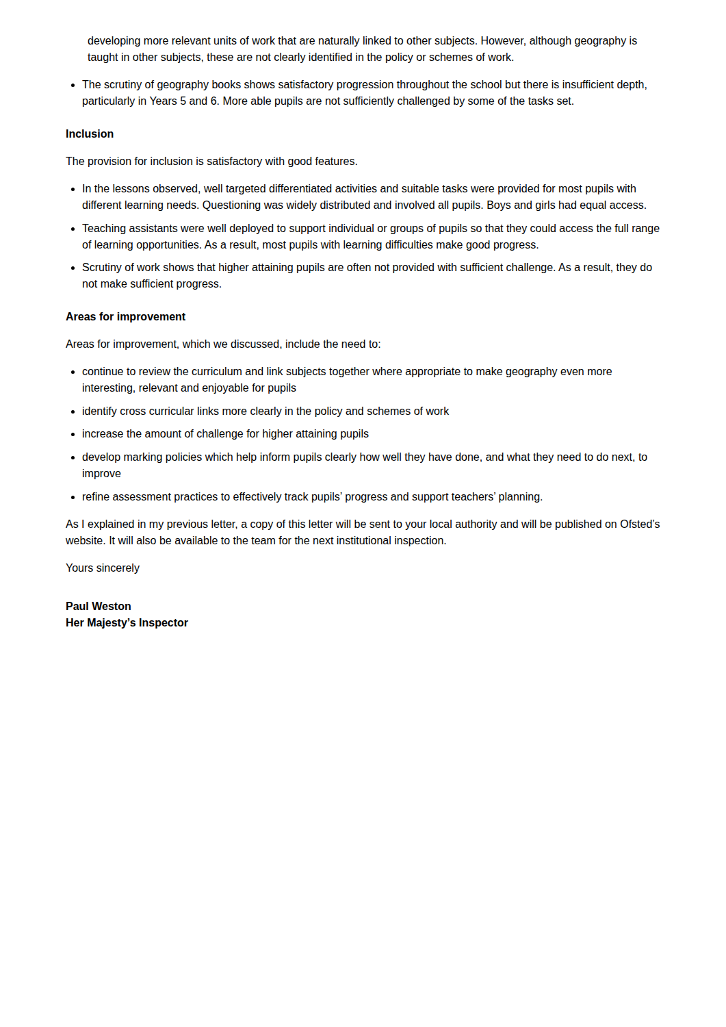developing more relevant units of work that are naturally linked to other subjects. However, although geography is taught in other subjects, these are not clearly identified in the policy or schemes of work.
The scrutiny of geography books shows satisfactory progression throughout the school but there is insufficient depth, particularly in Years 5 and 6. More able pupils are not sufficiently challenged by some of the tasks set.
Inclusion
The provision for inclusion is satisfactory with good features.
In the lessons observed, well targeted differentiated activities and suitable tasks were provided for most pupils with different learning needs. Questioning was widely distributed and involved all pupils. Boys and girls had equal access.
Teaching assistants were well deployed to support individual or groups of pupils so that they could access the full range of learning opportunities. As a result, most pupils with learning difficulties make good progress.
Scrutiny of work shows that higher attaining pupils are often not provided with sufficient challenge. As a result, they do not make sufficient progress.
Areas for improvement
Areas for improvement, which we discussed, include the need to:
continue to review the curriculum and link subjects together where appropriate to make geography even more interesting, relevant and enjoyable for pupils
identify cross curricular links more clearly in the policy and schemes of work
increase the amount of challenge for higher attaining pupils
develop marking policies which help inform pupils clearly how well they have done, and what they need to do next, to improve
refine assessment practices to effectively track pupils’ progress and support teachers’ planning.
As I explained in my previous letter, a copy of this letter will be sent to your local authority and will be published on Ofsted’s website. It will also be available to the team for the next institutional inspection.
Yours sincerely
Paul Weston
Her Majesty’s Inspector